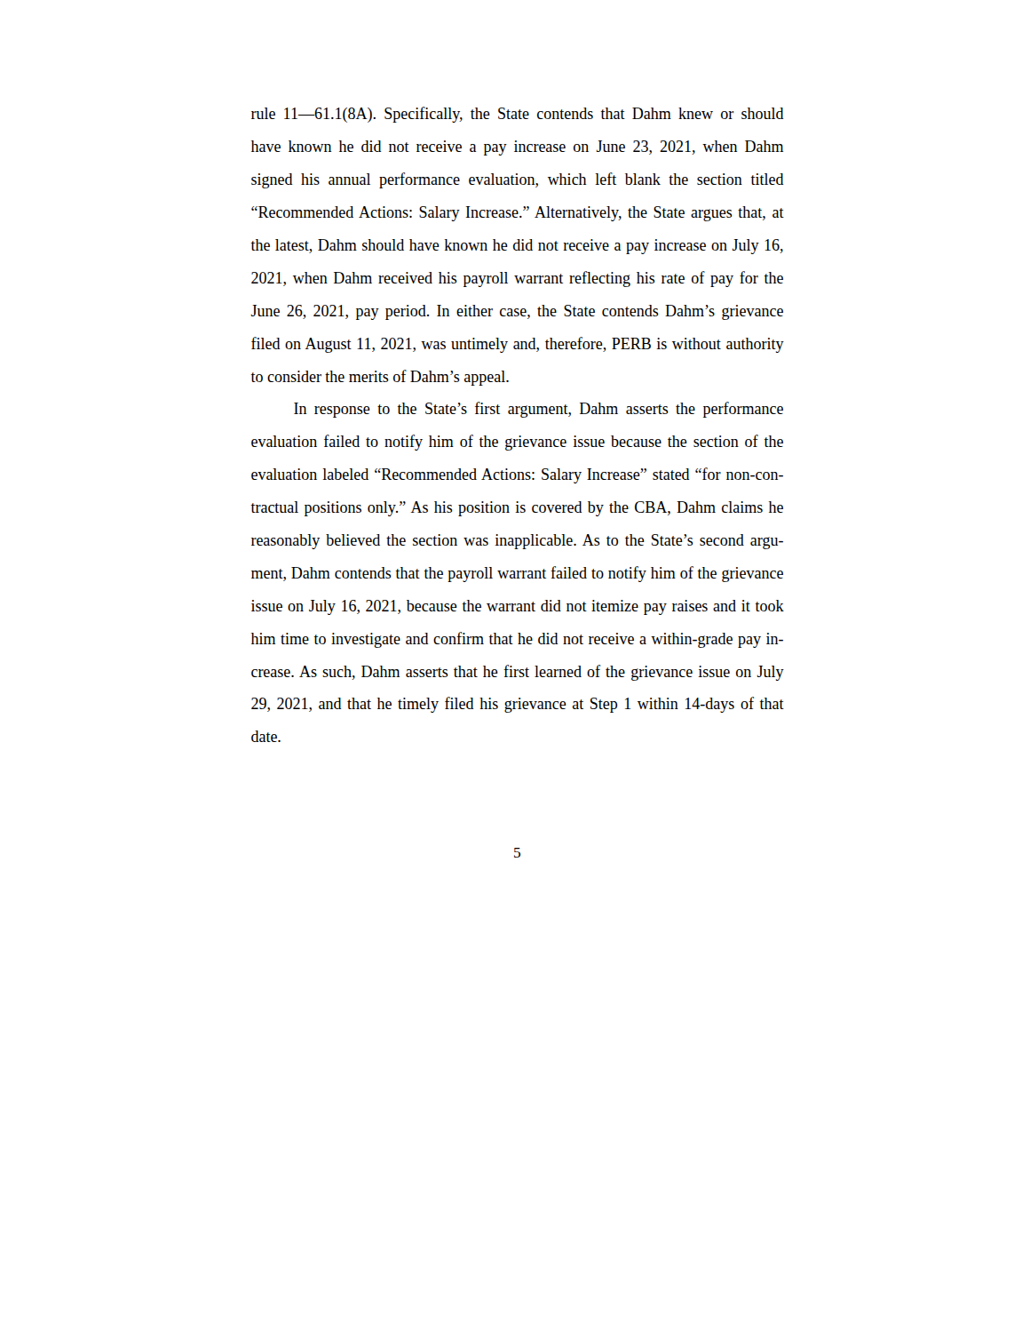rule 11—61.1(8A). Specifically, the State contends that Dahm knew or should have known he did not receive a pay increase on June 23, 2021, when Dahm signed his annual performance evaluation, which left blank the section titled “Recommended Actions: Salary Increase.” Alternatively, the State argues that, at the latest, Dahm should have known he did not receive a pay increase on July 16, 2021, when Dahm received his payroll warrant reflecting his rate of pay for the June 26, 2021, pay period. In either case, the State contends Dahm’s grievance filed on August 11, 2021, was untimely and, therefore, PERB is without authority to consider the merits of Dahm’s appeal.
In response to the State’s first argument, Dahm asserts the performance evaluation failed to notify him of the grievance issue because the section of the evaluation labeled “Recommended Actions: Salary Increase” stated “for non-contractual positions only.” As his position is covered by the CBA, Dahm claims he reasonably believed the section was inapplicable. As to the State’s second argument, Dahm contends that the payroll warrant failed to notify him of the grievance issue on July 16, 2021, because the warrant did not itemize pay raises and it took him time to investigate and confirm that he did not receive a within-grade pay increase. As such, Dahm asserts that he first learned of the grievance issue on July 29, 2021, and that he timely filed his grievance at Step 1 within 14-days of that date.
5